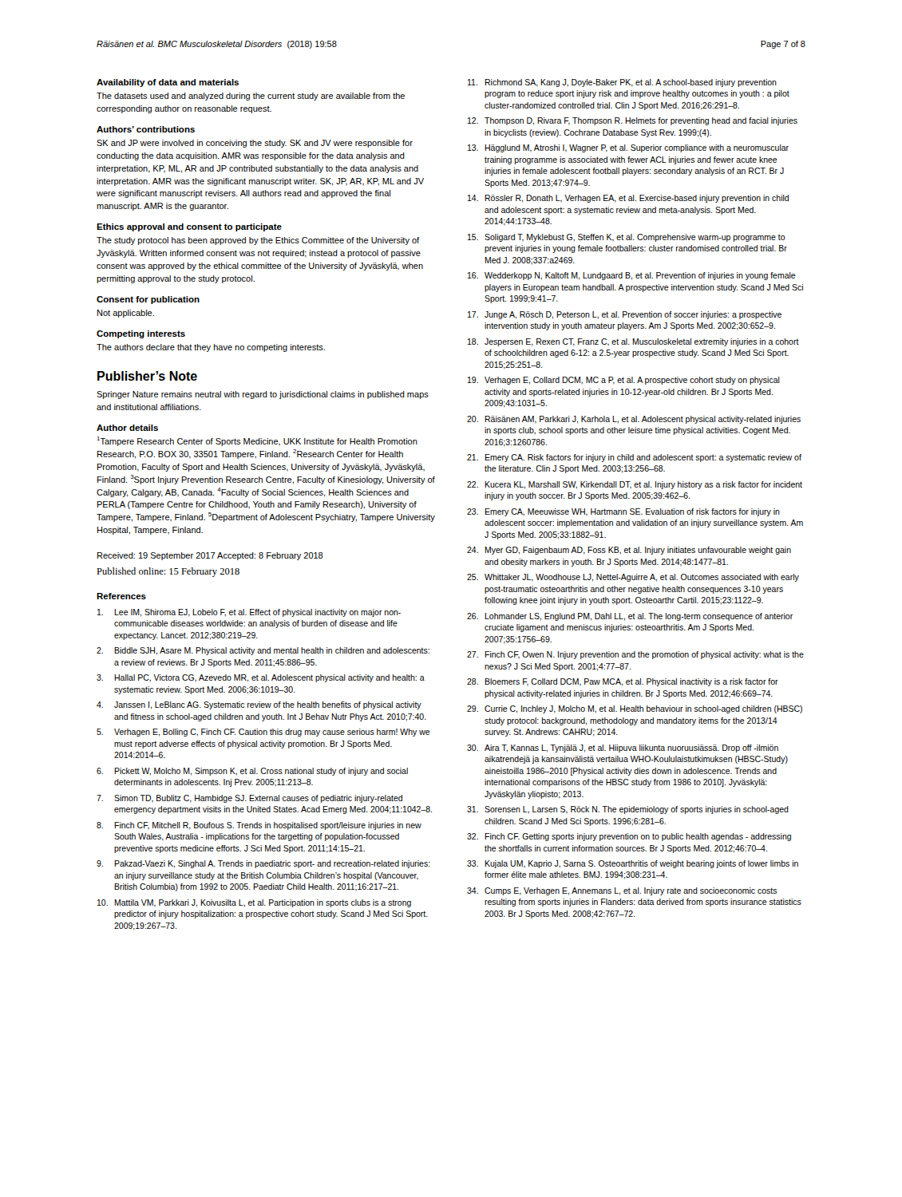Räisänen et al. BMC Musculoskeletal Disorders (2018) 19:58
Page 7 of 8
Availability of data and materials
The datasets used and analyzed during the current study are available from the corresponding author on reasonable request.
Authors’ contributions
SK and JP were involved in conceiving the study. SK and JV were responsible for conducting the data acquisition. AMR was responsible for the data analysis and interpretation, KP, ML, AR and JP contributed substantially to the data analysis and interpretation. AMR was the significant manuscript writer. SK, JP, AR, KP, ML and JV were significant manuscript revisers. All authors read and approved the final manuscript. AMR is the guarantor.
Ethics approval and consent to participate
The study protocol has been approved by the Ethics Committee of the University of Jyväskylä. Written informed consent was not required; instead a protocol of passive consent was approved by the ethical committee of the University of Jyväskylä, when permitting approval to the study protocol.
Consent for publication
Not applicable.
Competing interests
The authors declare that they have no competing interests.
Publisher’s Note
Springer Nature remains neutral with regard to jurisdictional claims in published maps and institutional affiliations.
Author details
1Tampere Research Center of Sports Medicine, UKK Institute for Health Promotion Research, P.O. BOX 30, 33501 Tampere, Finland. 2Research Center for Health Promotion, Faculty of Sport and Health Sciences, University of Jyväskylä, Jyväskylä, Finland. 3Sport Injury Prevention Research Centre, Faculty of Kinesiology, University of Calgary, Calgary, AB, Canada. 4Faculty of Social Sciences, Health Sciences and PERLA (Tampere Centre for Childhood, Youth and Family Research), University of Tampere, Tampere, Finland. 5Department of Adolescent Psychiatry, Tampere University Hospital, Tampere, Finland.
Received: 19 September 2017 Accepted: 8 February 2018
Published online: 15 February 2018
References
Lee IM, Shiroma EJ, Lobelo F, et al. Effect of physical inactivity on major non-communicable diseases worldwide: an analysis of burden of disease and life expectancy. Lancet. 2012;380:219–29.
Biddle SJH, Asare M. Physical activity and mental health in children and adolescents: a review of reviews. Br J Sports Med. 2011;45:886–95.
Hallal PC, Victora CG, Azevedo MR, et al. Adolescent physical activity and health: a systematic review. Sport Med. 2006;36:1019–30.
Janssen I, LeBlanc AG. Systematic review of the health benefits of physical activity and fitness in school-aged children and youth. Int J Behav Nutr Phys Act. 2010;7:40.
Verhagen E, Bolling C, Finch CF. Caution this drug may cause serious harm! Why we must report adverse effects of physical activity promotion. Br J Sports Med. 2014:2014–6.
Pickett W, Molcho M, Simpson K, et al. Cross national study of injury and social determinants in adolescents. Inj Prev. 2005;11:213–8.
Simon TD, Bublitz C, Hambidge SJ. External causes of pediatric injury-related emergency department visits in the United States. Acad Emerg Med. 2004;11:1042–8.
Finch CF, Mitchell R, Boufous S. Trends in hospitalised sport/leisure injuries in new South Wales, Australia - implications for the targetting of population-focussed preventive sports medicine efforts. J Sci Med Sport. 2011;14:15–21.
Pakzad-Vaezi K, Singhal A. Trends in paediatric sport- and recreation-related injuries: an injury surveillance study at the British Columbia Children’s hospital (Vancouver, British Columbia) from 1992 to 2005. Paediatr Child Health. 2011;16:217–21.
Mattila VM, Parkkari J, Koivusilta L, et al. Participation in sports clubs is a strong predictor of injury hospitalization: a prospective cohort study. Scand J Med Sci Sport. 2009;19:267–73.
Richmond SA, Kang J, Doyle-Baker PK, et al. A school-based injury prevention program to reduce sport injury risk and improve healthy outcomes in youth : a pilot cluster-randomized controlled trial. Clin J Sport Med. 2016;26:291–8.
Thompson D, Rivara F, Thompson R. Helmets for preventing head and facial injuries in bicyclists (review). Cochrane Database Syst Rev. 1999;(4).
Hägglund M, Atroshi I, Wagner P, et al. Superior compliance with a neuromuscular training programme is associated with fewer ACL injuries and fewer acute knee injuries in female adolescent football players: secondary analysis of an RCT. Br J Sports Med. 2013;47:974–9.
Rössler R, Donath L, Verhagen EA, et al. Exercise-based injury prevention in child and adolescent sport: a systematic review and meta-analysis. Sport Med. 2014;44:1733–48.
Soligard T, Myklebust G, Steffen K, et al. Comprehensive warm-up programme to prevent injuries in young female footballers: cluster randomised controlled trial. Br Med J. 2008;337:a2469.
Wedderkopp N, Kaltoft M, Lundgaard B, et al. Prevention of injuries in young female players in European team handball. A prospective intervention study. Scand J Med Sci Sport. 1999;9:41–7.
Junge A, Rösch D, Peterson L, et al. Prevention of soccer injuries: a prospective intervention study in youth amateur players. Am J Sports Med. 2002;30:652–9.
Jespersen E, Rexen CT, Franz C, et al. Musculoskeletal extremity injuries in a cohort of schoolchildren aged 6-12: a 2.5-year prospective study. Scand J Med Sci Sport. 2015;25:251–8.
Verhagen E, Collard DCM, MC a P, et al. A prospective cohort study on physical activity and sports-related injuries in 10-12-year-old children. Br J Sports Med. 2009;43:1031–5.
Räisänen AM, Parkkari J, Karhola L, et al. Adolescent physical activity-related injuries in sports club, school sports and other leisure time physical activities. Cogent Med. 2016;3:1260786.
Emery CA. Risk factors for injury in child and adolescent sport: a systematic review of the literature. Clin J Sport Med. 2003;13:256–68.
Kucera KL, Marshall SW, Kirkendall DT, et al. Injury history as a risk factor for incident injury in youth soccer. Br J Sports Med. 2005;39:462–6.
Emery CA, Meeuwisse WH, Hartmann SE. Evaluation of risk factors for injury in adolescent soccer: implementation and validation of an injury surveillance system. Am J Sports Med. 2005;33:1882–91.
Myer GD, Faigenbaum AD, Foss KB, et al. Injury initiates unfavourable weight gain and obesity markers in youth. Br J Sports Med. 2014;48:1477–81.
Whittaker JL, Woodhouse LJ, Nettel-Aguirre A, et al. Outcomes associated with early post-traumatic osteoarthritis and other negative health consequences 3-10 years following knee joint injury in youth sport. Osteoarthr Cartil. 2015;23:1122–9.
Lohmander LS, Englund PM, Dahl LL, et al. The long-term consequence of anterior cruciate ligament and meniscus injuries: osteoarthritis. Am J Sports Med. 2007;35:1756–69.
Finch CF, Owen N. Injury prevention and the promotion of physical activity: what is the nexus? J Sci Med Sport. 2001;4:77–87.
Bloemers F, Collard DCM, Paw MCA, et al. Physical inactivity is a risk factor for physical activity-related injuries in children. Br J Sports Med. 2012;46:669–74.
Currie C, Inchley J, Molcho M, et al. Health behaviour in school-aged children (HBSC) study protocol: background, methodology and mandatory items for the 2013/14 survey. St. Andrews: CAHRU; 2014.
Aira T, Kannas L, Tynjälä J, et al. Hiipuva liikunta nuoruusiässä. Drop off -ilmiön aikatrendejä ja kansainvälistä vertailua WHO-Koululaistutkimuksen (HBSC-Study) aineistoilla 1986–2010 [Physical activity dies down in adolescence. Trends and international comparisons of the HBSC study from 1986 to 2010]. Jyväskylä: Jyväskylän yliopisto; 2013.
Sorensen L, Larsen S, Röck N. The epidemiology of sports injuries in school-aged children. Scand J Med Sci Sports. 1996;6:281–6.
Finch CF. Getting sports injury prevention on to public health agendas - addressing the shortfalls in current information sources. Br J Sports Med. 2012;46:70–4.
Kujala UM, Kaprio J, Sarna S. Osteoarthritis of weight bearing joints of lower limbs in former élite male athletes. BMJ. 1994;308:231–4.
Cumps E, Verhagen E, Annemans L, et al. Injury rate and socioeconomic costs resulting from sports injuries in Flanders: data derived from sports insurance statistics 2003. Br J Sports Med. 2008;42:767–72.